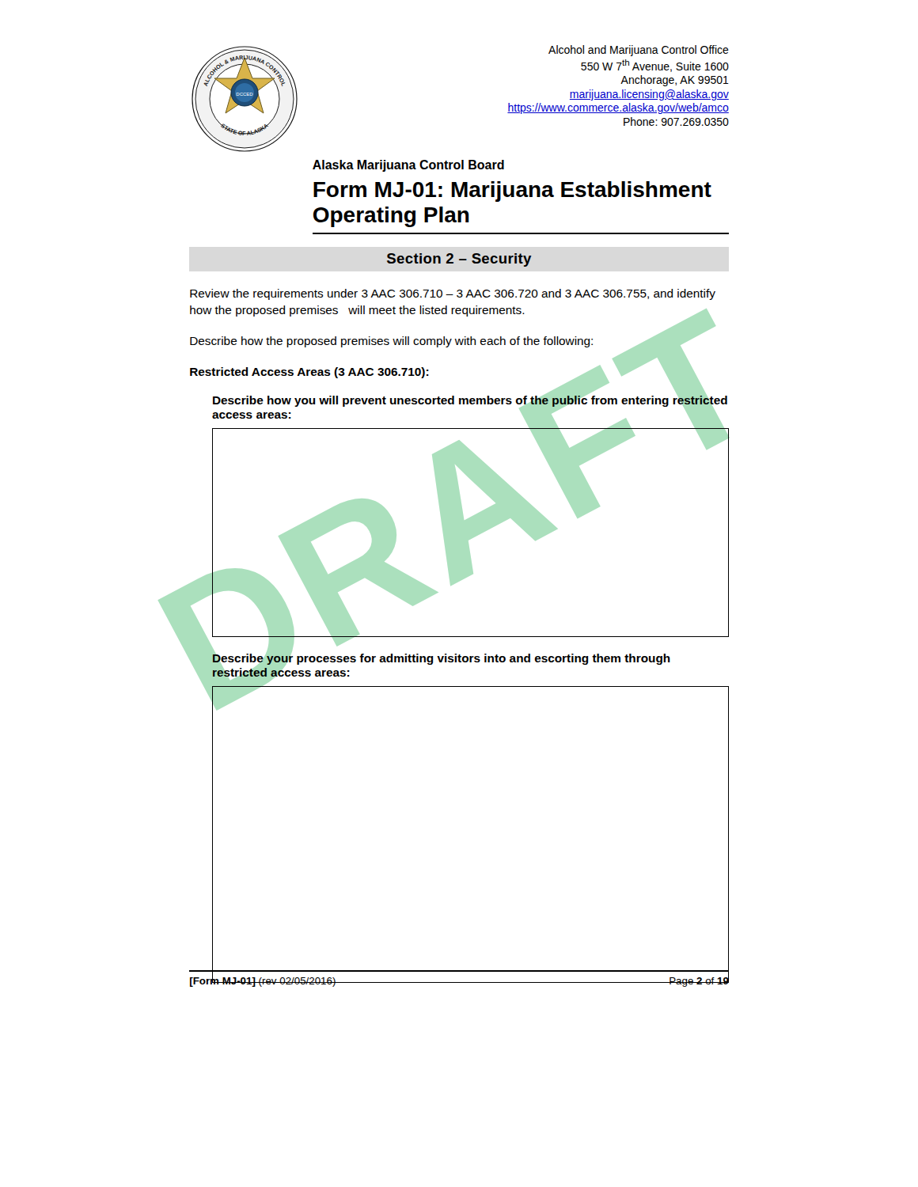DRAFT
DCCED ALCOHOL & MARIJUANA CONTROL STATE OF ALASKA
Alcohol and Marijuana Control Office
550 W 7th Avenue, Suite 1600
Anchorage, AK 99501
marijuana.licensing@alaska.gov
https://www.commerce.alaska.gov/web/amco
Phone: 907.269.0350
Alaska Marijuana Control Board
Form MJ-01: Marijuana Establishment Operating Plan
Section 2 – Security
Review the requirements under 3 AAC 306.710 – 3 AAC 306.720 and 3 AAC 306.755, and identify how the proposed premises will meet the listed requirements.
Describe how the proposed premises will comply with each of the following:
Restricted Access Areas (3 AAC 306.710):
Describe how you will prevent unescorted members of the public from entering restricted access areas:
Describe your processes for admitting visitors into and escorting them through restricted access areas:
[Form MJ-01] (rev 02/05/2016)
Page 2 of 19